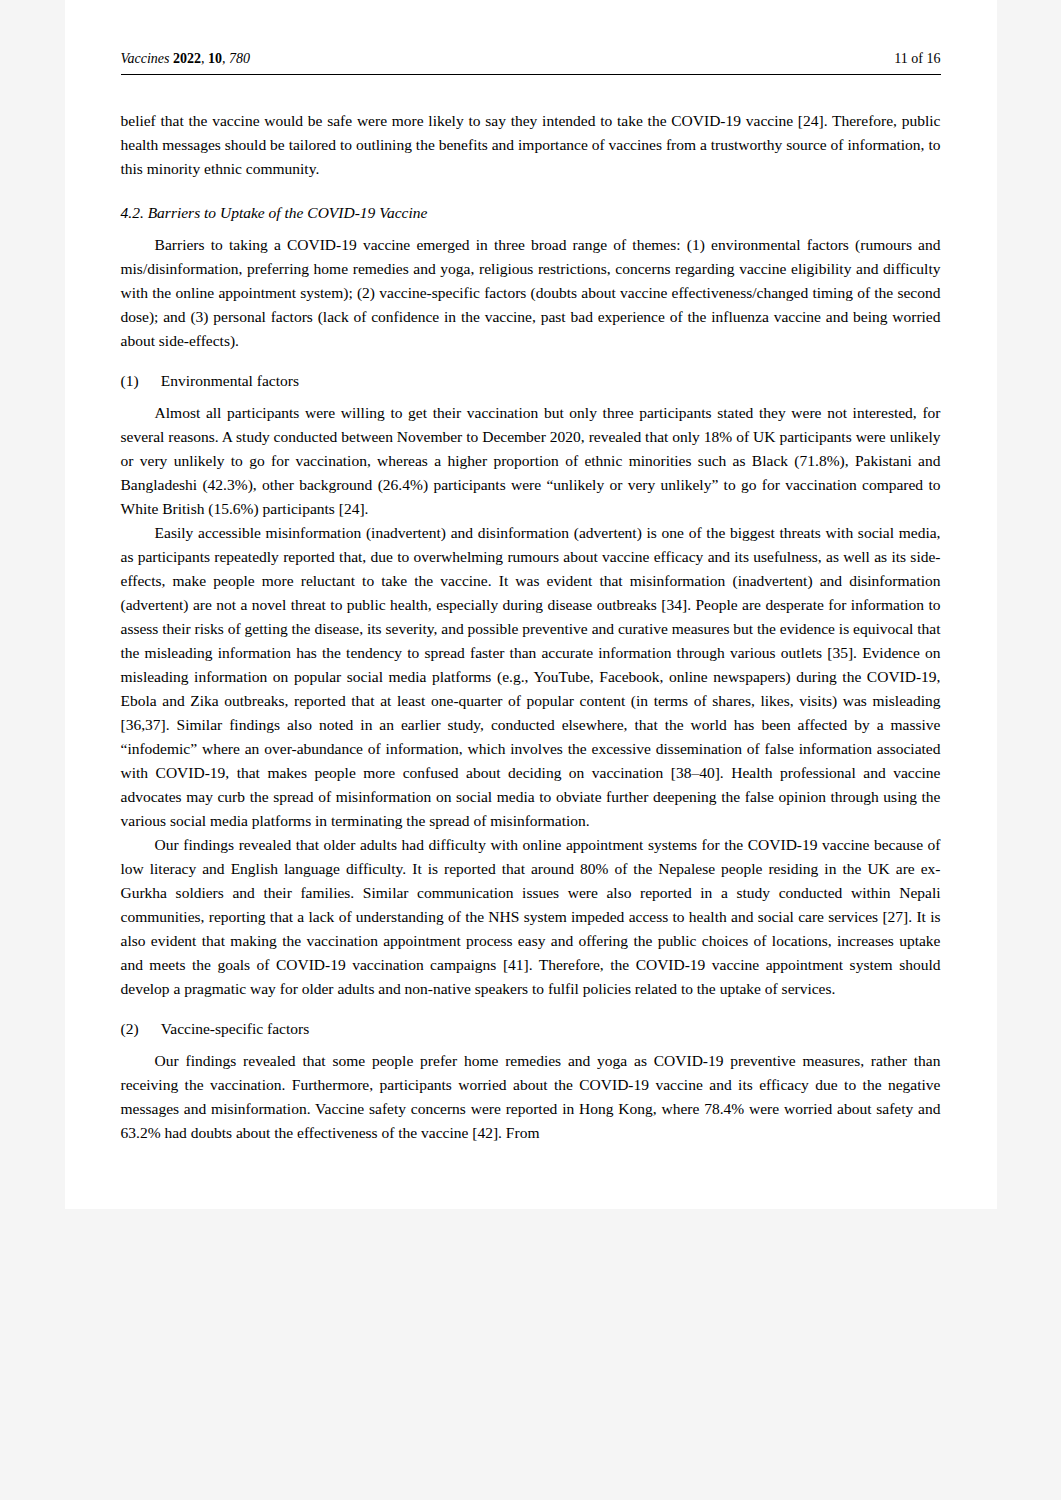Vaccines 2022, 10, 780 11 of 16
belief that the vaccine would be safe were more likely to say they intended to take the COVID-19 vaccine [24]. Therefore, public health messages should be tailored to outlining the benefits and importance of vaccines from a trustworthy source of information, to this minority ethnic community.
4.2. Barriers to Uptake of the COVID-19 Vaccine
Barriers to taking a COVID-19 vaccine emerged in three broad range of themes: (1) environmental factors (rumours and mis/disinformation, preferring home remedies and yoga, religious restrictions, concerns regarding vaccine eligibility and difficulty with the online appointment system); (2) vaccine-specific factors (doubts about vaccine effectiveness/changed timing of the second dose); and (3) personal factors (lack of confidence in the vaccine, past bad experience of the influenza vaccine and being worried about side-effects).
(1) Environmental factors
Almost all participants were willing to get their vaccination but only three participants stated they were not interested, for several reasons. A study conducted between November to December 2020, revealed that only 18% of UK participants were unlikely or very unlikely to go for vaccination, whereas a higher proportion of ethnic minorities such as Black (71.8%), Pakistani and Bangladeshi (42.3%), other background (26.4%) participants were “unlikely or very unlikely” to go for vaccination compared to White British (15.6%) participants [24].
Easily accessible misinformation (inadvertent) and disinformation (advertent) is one of the biggest threats with social media, as participants repeatedly reported that, due to overwhelming rumours about vaccine efficacy and its usefulness, as well as its side-effects, make people more reluctant to take the vaccine. It was evident that misinformation (inadvertent) and disinformation (advertent) are not a novel threat to public health, especially during disease outbreaks [34]. People are desperate for information to assess their risks of getting the disease, its severity, and possible preventive and curative measures but the evidence is equivocal that the misleading information has the tendency to spread faster than accurate information through various outlets [35]. Evidence on misleading information on popular social media platforms (e.g., YouTube, Facebook, online newspapers) during the COVID-19, Ebola and Zika outbreaks, reported that at least one-quarter of popular content (in terms of shares, likes, visits) was misleading [36,37]. Similar findings also noted in an earlier study, conducted elsewhere, that the world has been affected by a massive “infodemic” where an over-abundance of information, which involves the excessive dissemination of false information associated with COVID-19, that makes people more confused about deciding on vaccination [38–40]. Health professional and vaccine advocates may curb the spread of misinformation on social media to obviate further deepening the false opinion through using the various social media platforms in terminating the spread of misinformation.
Our findings revealed that older adults had difficulty with online appointment systems for the COVID-19 vaccine because of low literacy and English language difficulty. It is reported that around 80% of the Nepalese people residing in the UK are ex-Gurkha soldiers and their families. Similar communication issues were also reported in a study conducted within Nepali communities, reporting that a lack of understanding of the NHS system impeded access to health and social care services [27]. It is also evident that making the vaccination appointment process easy and offering the public choices of locations, increases uptake and meets the goals of COVID-19 vaccination campaigns [41]. Therefore, the COVID-19 vaccine appointment system should develop a pragmatic way for older adults and non-native speakers to fulfil policies related to the uptake of services.
(2) Vaccine-specific factors
Our findings revealed that some people prefer home remedies and yoga as COVID-19 preventive measures, rather than receiving the vaccination. Furthermore, participants worried about the COVID-19 vaccine and its efficacy due to the negative messages and misinformation. Vaccine safety concerns were reported in Hong Kong, where 78.4% were worried about safety and 63.2% had doubts about the effectiveness of the vaccine [42]. From